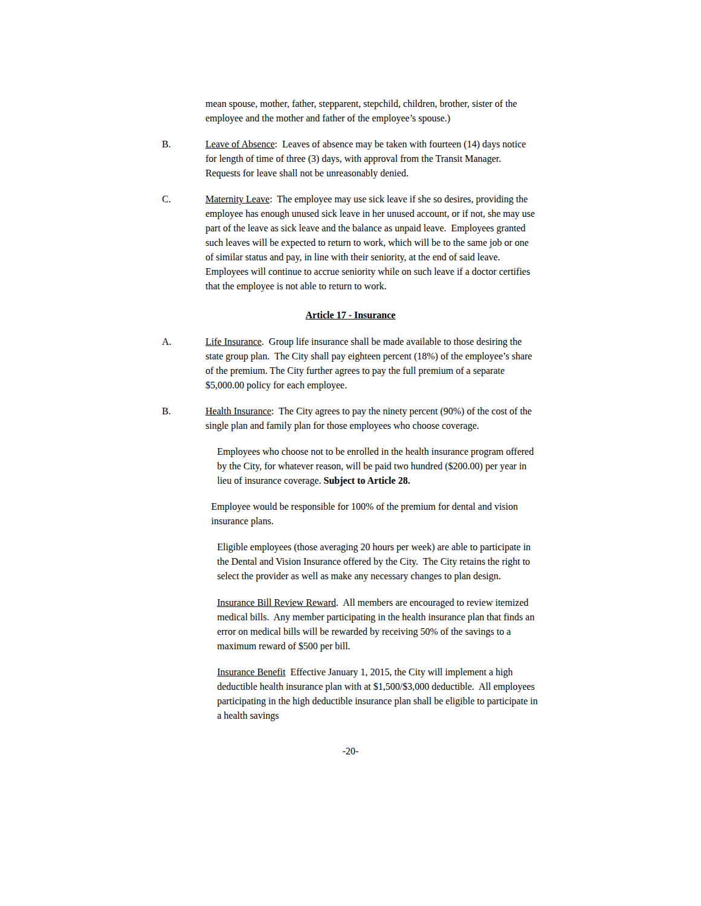mean spouse, mother, father, stepparent, stepchild, children, brother, sister of the employee and the mother and father of the employee’s spouse.)
B.
Leave of Absence: Leaves of absence may be taken with fourteen (14) days notice for length of time of three (3) days, with approval from the Transit Manager. Requests for leave shall not be unreasonably denied.
C.
Maternity Leave: The employee may use sick leave if she so desires, providing the employee has enough unused sick leave in her unused account, or if not, she may use part of the leave as sick leave and the balance as unpaid leave. Employees granted such leaves will be expected to return to work, which will be to the same job or one of similar status and pay, in line with their seniority, at the end of said leave. Employees will continue to accrue seniority while on such leave if a doctor certifies that the employee is not able to return to work.
Article 17 - Insurance
A.
Life Insurance. Group life insurance shall be made available to those desiring the state group plan. The City shall pay eighteen percent (18%) of the employee’s share of the premium. The City further agrees to pay the full premium of a separate $5,000.00 policy for each employee.
B.
Health Insurance: The City agrees to pay the ninety percent (90%) of the cost of the single plan and family plan for those employees who choose coverage.
Employees who choose not to be enrolled in the health insurance program offered by the City, for whatever reason, will be paid two hundred ($200.00) per year in lieu of insurance coverage. Subject to Article 28.
Employee would be responsible for 100% of the premium for dental and vision insurance plans.
Eligible employees (those averaging 20 hours per week) are able to participate in the Dental and Vision Insurance offered by the City. The City retains the right to select the provider as well as make any necessary changes to plan design.
Insurance Bill Review Reward. All members are encouraged to review itemized medical bills. Any member participating in the health insurance plan that finds an error on medical bills will be rewarded by receiving 50% of the savings to a maximum reward of $500 per bill.
Insurance Benefit Effective January 1, 2015, the City will implement a high deductible health insurance plan with at $1,500/$3,000 deductible. All employees participating in the high deductible insurance plan shall be eligible to participate in a health savings
-20-